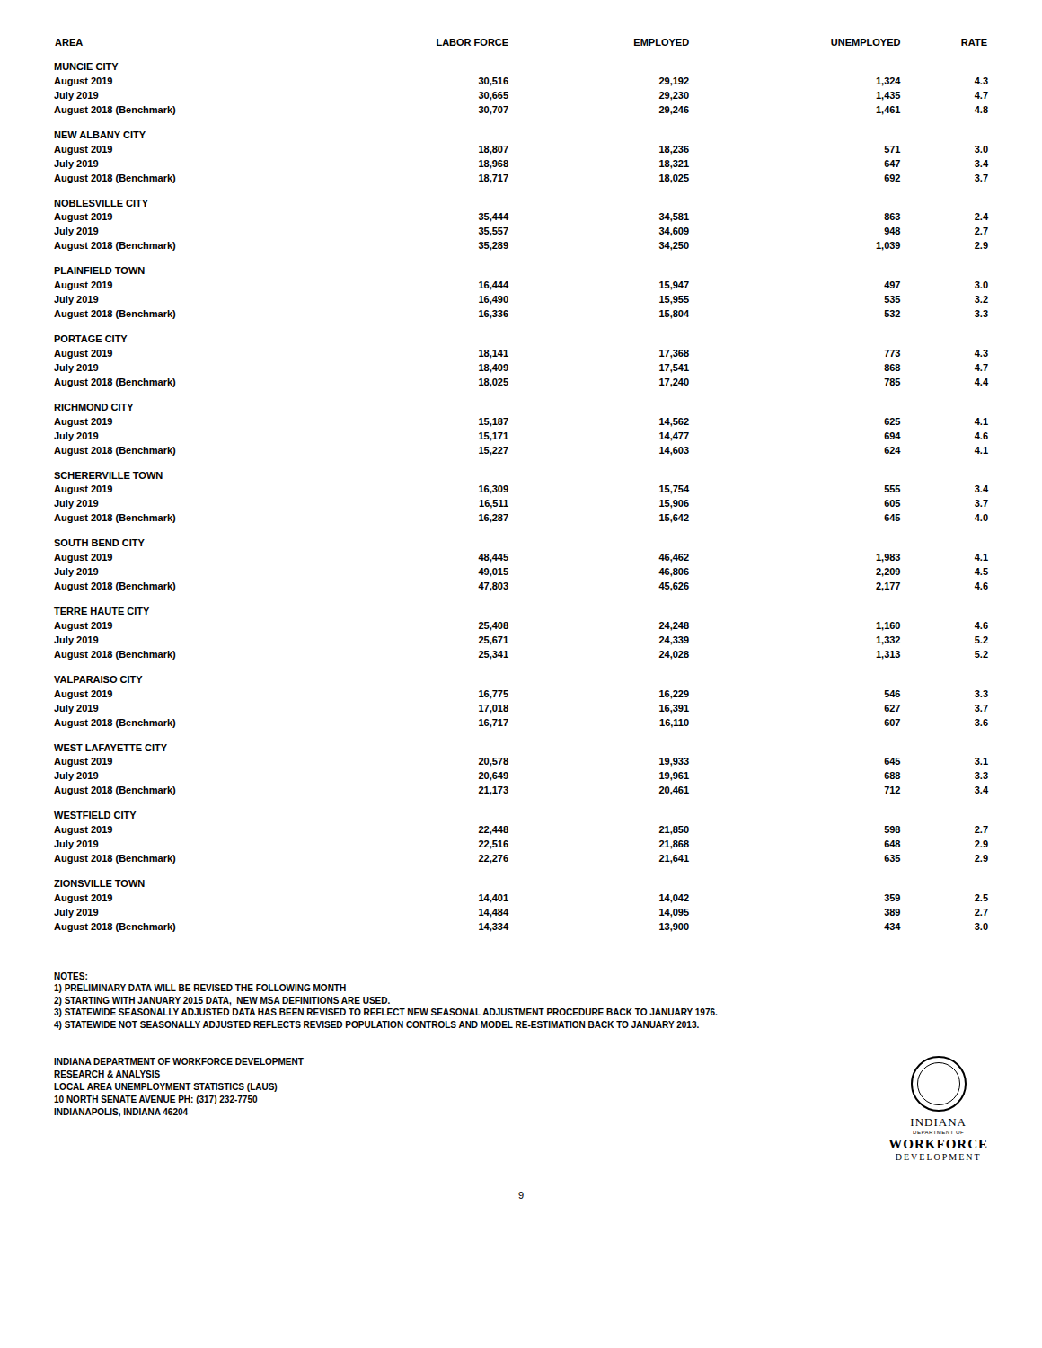| AREA | LABOR FORCE | EMPLOYED | UNEMPLOYED | RATE |
| --- | --- | --- | --- | --- |
| MUNCIE CITY | | | | |
| August 2019 | 30,516 | 29,192 | 1,324 | 4.3 |
| July 2019 | 30,665 | 29,230 | 1,435 | 4.7 |
| August 2018 (Benchmark) | 30,707 | 29,246 | 1,461 | 4.8 |
| NEW ALBANY CITY | | | | |
| August 2019 | 18,807 | 18,236 | 571 | 3.0 |
| July 2019 | 18,968 | 18,321 | 647 | 3.4 |
| August 2018 (Benchmark) | 18,717 | 18,025 | 692 | 3.7 |
| NOBLESVILLE CITY | | | | |
| August 2019 | 35,444 | 34,581 | 863 | 2.4 |
| July 2019 | 35,557 | 34,609 | 948 | 2.7 |
| August 2018 (Benchmark) | 35,289 | 34,250 | 1,039 | 2.9 |
| PLAINFIELD TOWN | | | | |
| August 2019 | 16,444 | 15,947 | 497 | 3.0 |
| July 2019 | 16,490 | 15,955 | 535 | 3.2 |
| August 2018 (Benchmark) | 16,336 | 15,804 | 532 | 3.3 |
| PORTAGE CITY | | | | |
| August 2019 | 18,141 | 17,368 | 773 | 4.3 |
| July 2019 | 18,409 | 17,541 | 868 | 4.7 |
| August 2018 (Benchmark) | 18,025 | 17,240 | 785 | 4.4 |
| RICHMOND CITY | | | | |
| August 2019 | 15,187 | 14,562 | 625 | 4.1 |
| July 2019 | 15,171 | 14,477 | 694 | 4.6 |
| August 2018 (Benchmark) | 15,227 | 14,603 | 624 | 4.1 |
| SCHERERVILLE TOWN | | | | |
| August 2019 | 16,309 | 15,754 | 555 | 3.4 |
| July 2019 | 16,511 | 15,906 | 605 | 3.7 |
| August 2018 (Benchmark) | 16,287 | 15,642 | 645 | 4.0 |
| SOUTH BEND CITY | | | | |
| August 2019 | 48,445 | 46,462 | 1,983 | 4.1 |
| July 2019 | 49,015 | 46,806 | 2,209 | 4.5 |
| August 2018 (Benchmark) | 47,803 | 45,626 | 2,177 | 4.6 |
| TERRE HAUTE CITY | | | | |
| August 2019 | 25,408 | 24,248 | 1,160 | 4.6 |
| July 2019 | 25,671 | 24,339 | 1,332 | 5.2 |
| August 2018 (Benchmark) | 25,341 | 24,028 | 1,313 | 5.2 |
| VALPARAISO CITY | | | | |
| August 2019 | 16,775 | 16,229 | 546 | 3.3 |
| July 2019 | 17,018 | 16,391 | 627 | 3.7 |
| August 2018 (Benchmark) | 16,717 | 16,110 | 607 | 3.6 |
| WEST LAFAYETTE CITY | | | | |
| August 2019 | 20,578 | 19,933 | 645 | 3.1 |
| July 2019 | 20,649 | 19,961 | 688 | 3.3 |
| August 2018 (Benchmark) | 21,173 | 20,461 | 712 | 3.4 |
| WESTFIELD CITY | | | | |
| August 2019 | 22,448 | 21,850 | 598 | 2.7 |
| July 2019 | 22,516 | 21,868 | 648 | 2.9 |
| August 2018 (Benchmark) | 22,276 | 21,641 | 635 | 2.9 |
| ZIONSVILLE TOWN | | | | |
| August 2019 | 14,401 | 14,042 | 359 | 2.5 |
| July 2019 | 14,484 | 14,095 | 389 | 2.7 |
| August 2018 (Benchmark) | 14,334 | 13,900 | 434 | 3.0 |
NOTES:
1) PRELIMINARY DATA WILL BE REVISED THE FOLLOWING MONTH
2) STARTING WITH JANUARY 2015 DATA, NEW MSA DEFINITIONS ARE USED.
3) STATEWIDE SEASONALLY ADJUSTED DATA HAS BEEN REVISED TO REFLECT NEW SEASONAL ADJUSTMENT PROCEDURE BACK TO JANUARY 1976.
4) STATEWIDE NOT SEASONALLY ADJUSTED REFLECTS REVISED POPULATION CONTROLS AND MODEL RE-ESTIMATION BACK TO JANUARY 2013.
INDIANA DEPARTMENT OF WORKFORCE DEVELOPMENT
RESEARCH & ANALYSIS
LOCAL AREA UNEMPLOYMENT STATISTICS (LAUS)
10 NORTH SENATE AVENUE PH: (317) 232-7750
INDIANAPOLIS, INDIANA 46204
INDIANA
DEPARTMENT OF
WORKFORCE
DEVELOPMENT
9